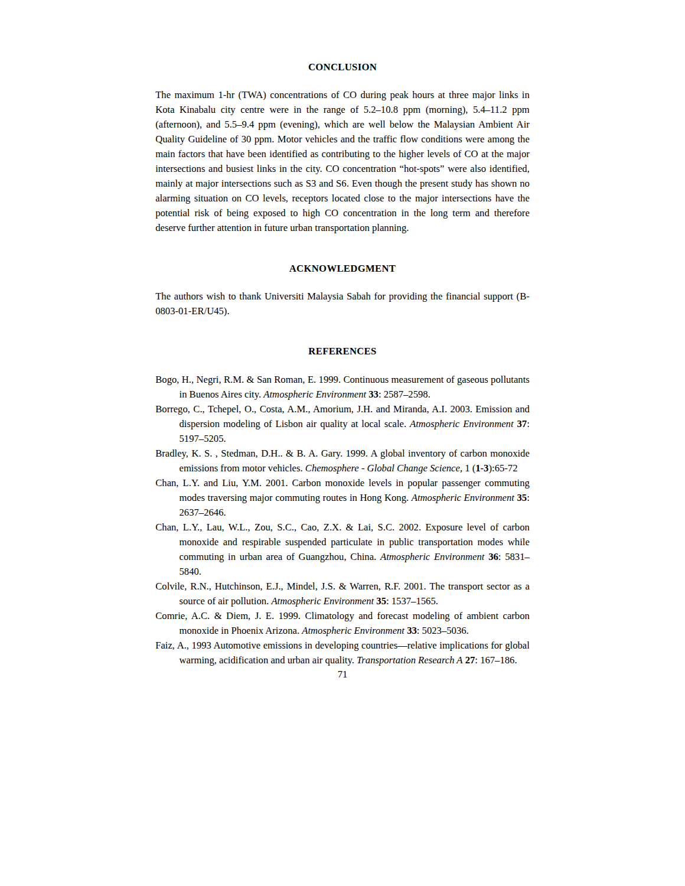CONCLUSION
The maximum 1-hr (TWA) concentrations of CO during peak hours at three major links in Kota Kinabalu city centre were in the range of 5.2–10.8 ppm (morning), 5.4–11.2 ppm (afternoon), and 5.5–9.4 ppm (evening), which are well below the Malaysian Ambient Air Quality Guideline of 30 ppm. Motor vehicles and the traffic flow conditions were among the main factors that have been identified as contributing to the higher levels of CO at the major intersections and busiest links in the city. CO concentration “hot-spots” were also identified, mainly at major intersections such as S3 and S6. Even though the present study has shown no alarming situation on CO levels, receptors located close to the major intersections have the potential risk of being exposed to high CO concentration in the long term and therefore deserve further attention in future urban transportation planning.
ACKNOWLEDGMENT
The authors wish to thank Universiti Malaysia Sabah for providing the financial support (B-0803-01-ER/U45).
REFERENCES
Bogo, H., Negri, R.M. & San Roman, E. 1999. Continuous measurement of gaseous pollutants in Buenos Aires city. Atmospheric Environment 33: 2587–2598.
Borrego, C., Tchepel, O., Costa, A.M., Amorium, J.H. and Miranda, A.I. 2003. Emission and dispersion modeling of Lisbon air quality at local scale. Atmospheric Environment 37: 5197–5205.
Bradley, K. S. , Stedman, D.H.. & B. A. Gary. 1999. A global inventory of carbon monoxide emissions from motor vehicles. Chemosphere - Global Change Science, 1 (1-3):65-72
Chan, L.Y. and Liu, Y.M. 2001. Carbon monoxide levels in popular passenger commuting modes traversing major commuting routes in Hong Kong. Atmospheric Environment 35: 2637–2646.
Chan, L.Y., Lau, W.L., Zou, S.C., Cao, Z.X. & Lai, S.C. 2002. Exposure level of carbon monoxide and respirable suspended particulate in public transportation modes while commuting in urban area of Guangzhou, China. Atmospheric Environment 36: 5831–5840.
Colvile, R.N., Hutchinson, E.J., Mindel, J.S. & Warren, R.F. 2001. The transport sector as a source of air pollution. Atmospheric Environment 35: 1537–1565.
Comrie, A.C. & Diem, J. E. 1999. Climatology and forecast modeling of ambient carbon monoxide in Phoenix Arizona. Atmospheric Environment 33: 5023–5036.
Faiz, A., 1993 Automotive emissions in developing countries—relative implications for global warming, acidification and urban air quality. Transportation Research A 27: 167–186.
71